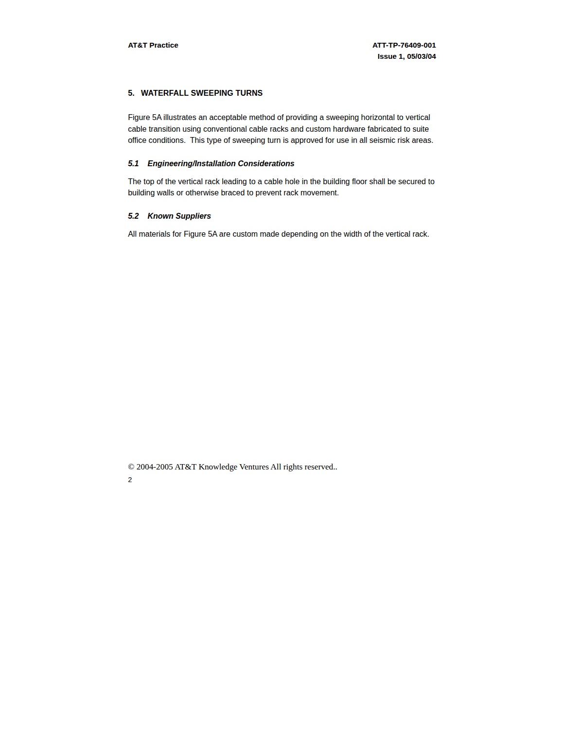AT&T Practice
ATT-TP-76409-001
Issue 1, 05/03/04
5. WATERFALL SWEEPING TURNS
Figure 5A illustrates an acceptable method of providing a sweeping horizontal to vertical cable transition using conventional cable racks and custom hardware fabricated to suite office conditions. This type of sweeping turn is approved for use in all seismic risk areas.
5.1 Engineering/Installation Considerations
The top of the vertical rack leading to a cable hole in the building floor shall be secured to building walls or otherwise braced to prevent rack movement.
5.2 Known Suppliers
All materials for Figure 5A are custom made depending on the width of the vertical rack.
© 2004-2005 AT&T Knowledge Ventures All rights reserved..
2